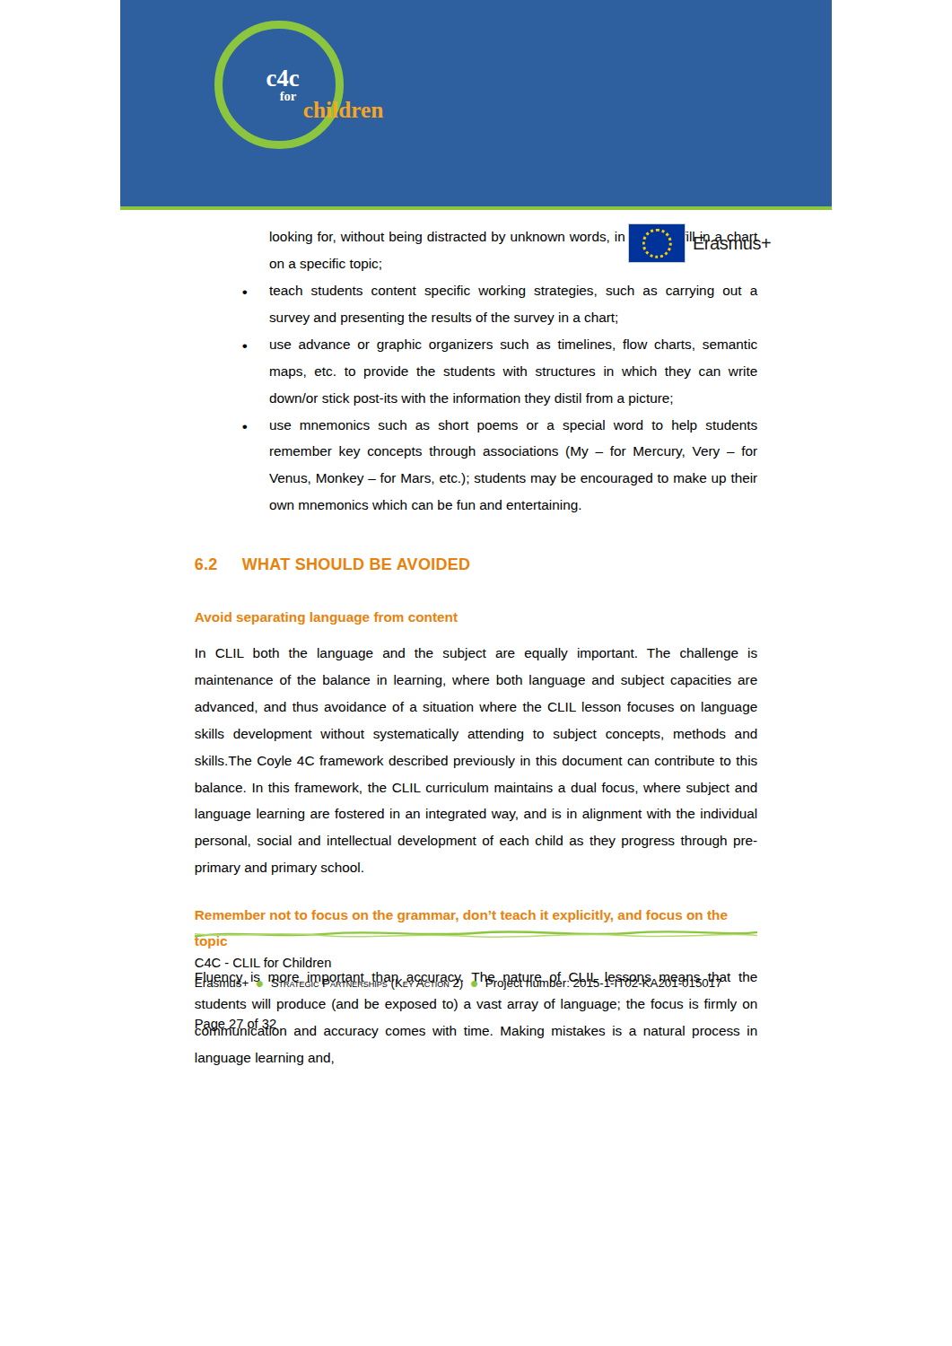c4cfor
children
Erasmus+
looking for, without being distracted by unknown words, in order to fill in a chart on a specific topic;
teach students content specific working strategies, such as carrying out a survey and presenting the results of the survey in a chart;
use advance or graphic organizers such as timelines, flow charts, semantic maps, etc. to provide the students with structures in which they can write down/or stick post-its with the information they distil from a picture;
use mnemonics such as short poems or a special word to help students remember key concepts through associations (My – for Mercury, Very – for Venus, Monkey – for Mars, etc.); students may be encouraged to make up their own mnemonics which can be fun and entertaining.
6.2 WHAT SHOULD BE AVOIDED
Avoid separating language from content
In CLIL both the language and the subject are equally important. The challenge is maintenance of the balance in learning, where both language and subject capacities are advanced, and thus avoidance of a situation where the CLIL lesson focuses on language skills development without systematically attending to subject concepts, methods and skills.The Coyle 4C framework described previously in this document can contribute to this balance. In this framework, the CLIL curriculum maintains a dual focus, where subject and language learning are fostered in an integrated way, and is in alignment with the individual personal, social and intellectual development of each child as they progress through pre-primary and primary school.
Remember not to focus on the grammar, don’t teach it explicitly, and focus on the topic
Fluency is more important than accuracy. The nature of CLIL lessons means that the students will produce (and be exposed to) a vast array of language; the focus is firmly on communication and accuracy comes with time. Making mistakes is a natural process in language learning and,
C4C - CLIL for Children
Erasmus+ ● Strategic Partnerships (Key Action 2) ● Project number: 2015-1-IT02-KA201-015017
Page 27 of 32